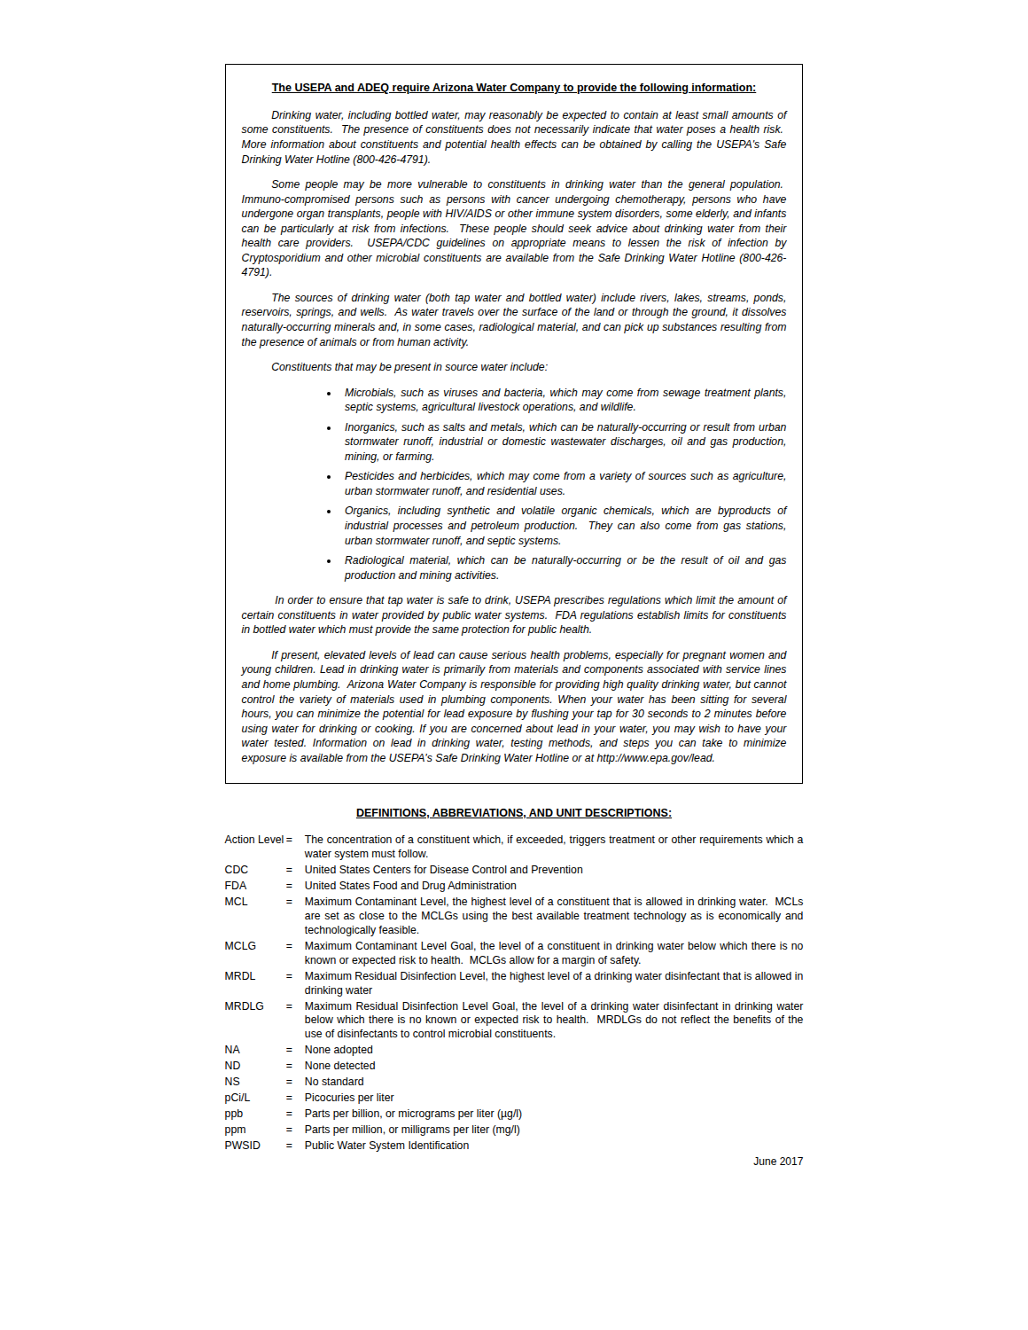The USEPA and ADEQ require Arizona Water Company to provide the following information:
Drinking water, including bottled water, may reasonably be expected to contain at least small amounts of some constituents. The presence of constituents does not necessarily indicate that water poses a health risk. More information about constituents and potential health effects can be obtained by calling the USEPA's Safe Drinking Water Hotline (800-426-4791).
Some people may be more vulnerable to constituents in drinking water than the general population. Immuno-compromised persons such as persons with cancer undergoing chemotherapy, persons who have undergone organ transplants, people with HIV/AIDS or other immune system disorders, some elderly, and infants can be particularly at risk from infections. These people should seek advice about drinking water from their health care providers. USEPA/CDC guidelines on appropriate means to lessen the risk of infection by Cryptosporidium and other microbial constituents are available from the Safe Drinking Water Hotline (800-426-4791).
The sources of drinking water (both tap water and bottled water) include rivers, lakes, streams, ponds, reservoirs, springs, and wells. As water travels over the surface of the land or through the ground, it dissolves naturally-occurring minerals and, in some cases, radiological material, and can pick up substances resulting from the presence of animals or from human activity.
Constituents that may be present in source water include:
Microbials, such as viruses and bacteria, which may come from sewage treatment plants, septic systems, agricultural livestock operations, and wildlife.
Inorganics, such as salts and metals, which can be naturally-occurring or result from urban stormwater runoff, industrial or domestic wastewater discharges, oil and gas production, mining, or farming.
Pesticides and herbicides, which may come from a variety of sources such as agriculture, urban stormwater runoff, and residential uses.
Organics, including synthetic and volatile organic chemicals, which are byproducts of industrial processes and petroleum production. They can also come from gas stations, urban stormwater runoff, and septic systems.
Radiological material, which can be naturally-occurring or be the result of oil and gas production and mining activities.
In order to ensure that tap water is safe to drink, USEPA prescribes regulations which limit the amount of certain constituents in water provided by public water systems. FDA regulations establish limits for constituents in bottled water which must provide the same protection for public health.
If present, elevated levels of lead can cause serious health problems, especially for pregnant women and young children. Lead in drinking water is primarily from materials and components associated with service lines and home plumbing. Arizona Water Company is responsible for providing high quality drinking water, but cannot control the variety of materials used in plumbing components. When your water has been sitting for several hours, you can minimize the potential for lead exposure by flushing your tap for 30 seconds to 2 minutes before using water for drinking or cooking. If you are concerned about lead in your water, you may wish to have your water tested. Information on lead in drinking water, testing methods, and steps you can take to minimize exposure is available from the USEPA's Safe Drinking Water Hotline or at http://www.epa.gov/lead.
DEFINITIONS, ABBREVIATIONS, AND UNIT DESCRIPTIONS:
| Action Level | = | The concentration of a constituent which, if exceeded, triggers treatment or other requirements which a water system must follow. |
| CDC | = | United States Centers for Disease Control and Prevention |
| FDA | = | United States Food and Drug Administration |
| MCL | = | Maximum Contaminant Level, the highest level of a constituent that is allowed in drinking water. MCLs are set as close to the MCLGs using the best available treatment technology as is economically and technologically feasible. |
| MCLG | = | Maximum Contaminant Level Goal, the level of a constituent in drinking water below which there is no known or expected risk to health. MCLGs allow for a margin of safety. |
| MRDL | = | Maximum Residual Disinfection Level, the highest level of a drinking water disinfectant that is allowed in drinking water |
| MRDLG | = | Maximum Residual Disinfection Level Goal, the level of a drinking water disinfectant in drinking water below which there is no known or expected risk to health. MRDLGs do not reflect the benefits of the use of disinfectants to control microbial constituents. |
| NA | = | None adopted |
| ND | = | None detected |
| NS | = | No standard |
| pCi/L | = | Picocuries per liter |
| ppb | = | Parts per billion, or micrograms per liter (µg/l) |
| ppm | = | Parts per million, or milligrams per liter (mg/l) |
| PWSID | = | Public Water System Identification |
June 2017